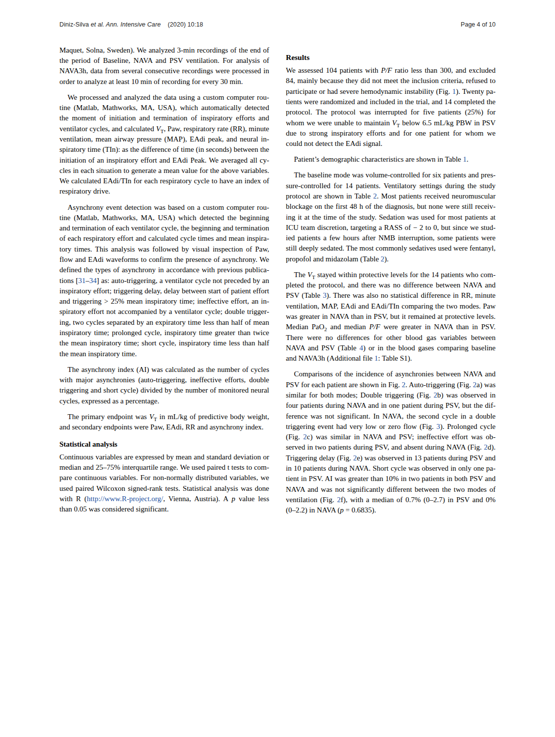Diniz-Silva et al. Ann. Intensive Care (2020) 10:18
Page 4 of 10
Maquet, Solna, Sweden). We analyzed 3-min recordings of the end of the period of Baseline, NAVA and PSV ventilation. For analysis of NAVA3h, data from several consecutive recordings were processed in order to analyze at least 10 min of recording for every 30 min.
We processed and analyzed the data using a custom computer routine (Matlab, Mathworks, MA, USA), which automatically detected the moment of initiation and termination of inspiratory efforts and ventilator cycles, and calculated VT, Paw, respiratory rate (RR), minute ventilation, mean airway pressure (MAP), EAdi peak, and neural inspiratory time (TIn): as the difference of time (in seconds) between the initiation of an inspiratory effort and EAdi Peak. We averaged all cycles in each situation to generate a mean value for the above variables. We calculated EAdi/TIn for each respiratory cycle to have an index of respiratory drive.
Asynchrony event detection was based on a custom computer routine (Matlab, Mathworks, MA, USA) which detected the beginning and termination of each ventilator cycle, the beginning and termination of each respiratory effort and calculated cycle times and mean inspiratory times. This analysis was followed by visual inspection of Paw, flow and EAdi waveforms to confirm the presence of asynchrony. We defined the types of asynchrony in accordance with previous publications [31–34] as: auto-triggering, a ventilator cycle not preceded by an inspiratory effort; triggering delay, delay between start of patient effort and triggering > 25% mean inspiratory time; ineffective effort, an inspiratory effort not accompanied by a ventilator cycle; double triggering, two cycles separated by an expiratory time less than half of mean inspiratory time; prolonged cycle, inspiratory time greater than twice the mean inspiratory time; short cycle, inspiratory time less than half the mean inspiratory time.
The asynchrony index (AI) was calculated as the number of cycles with major asynchronies (auto-triggering, ineffective efforts, double triggering and short cycle) divided by the number of monitored neural cycles, expressed as a percentage.
The primary endpoint was VT in mL/kg of predictive body weight, and secondary endpoints were Paw, EAdi, RR and asynchrony index.
Statistical analysis
Continuous variables are expressed by mean and standard deviation or median and 25–75% interquartile range. We used paired t tests to compare continuous variables. For non-normally distributed variables, we used paired Wilcoxon signed-rank tests. Statistical analysis was done with R (http://www.R-project.org/, Vienna, Austria). A p value less than 0.05 was considered significant.
Results
We assessed 104 patients with P/F ratio less than 300, and excluded 84, mainly because they did not meet the inclusion criteria, refused to participate or had severe hemodynamic instability (Fig. 1). Twenty patients were randomized and included in the trial, and 14 completed the protocol. The protocol was interrupted for five patients (25%) for whom we were unable to maintain VT below 6.5 mL/kg PBW in PSV due to strong inspiratory efforts and for one patient for whom we could not detect the EAdi signal.
Patient’s demographic characteristics are shown in Table 1.
The baseline mode was volume-controlled for six patients and pressure-controlled for 14 patients. Ventilatory settings during the study protocol are shown in Table 2. Most patients received neuromuscular blockage on the first 48 h of the diagnosis, but none were still receiving it at the time of the study. Sedation was used for most patients at ICU team discretion, targeting a RASS of − 2 to 0, but since we studied patients a few hours after NMB interruption, some patients were still deeply sedated. The most commonly sedatives used were fentanyl, propofol and midazolam (Table 2).
The VT stayed within protective levels for the 14 patients who completed the protocol, and there was no difference between NAVA and PSV (Table 3). There was also no statistical difference in RR, minute ventilation, MAP, EAdi and EAdi/TIn comparing the two modes. Paw was greater in NAVA than in PSV, but it remained at protective levels. Median PaO2 and median P/F were greater in NAVA than in PSV. There were no differences for other blood gas variables between NAVA and PSV (Table 4) or in the blood gases comparing baseline and NAVA3h (Additional file 1: Table S1).
Comparisons of the incidence of asynchronies between NAVA and PSV for each patient are shown in Fig. 2. Auto-triggering (Fig. 2a) was similar for both modes; Double triggering (Fig. 2b) was observed in four patients during NAVA and in one patient during PSV, but the difference was not significant. In NAVA, the second cycle in a double triggering event had very low or zero flow (Fig. 3). Prolonged cycle (Fig. 2c) was similar in NAVA and PSV; ineffective effort was observed in two patients during PSV, and absent during NAVA (Fig. 2d). Triggering delay (Fig. 2e) was observed in 13 patients during PSV and in 10 patients during NAVA. Short cycle was observed in only one patient in PSV. AI was greater than 10% in two patients in both PSV and NAVA and was not significantly different between the two modes of ventilation (Fig. 2f), with a median of 0.7% (0–2.7) in PSV and 0% (0–2.2) in NAVA (p = 0.6835).